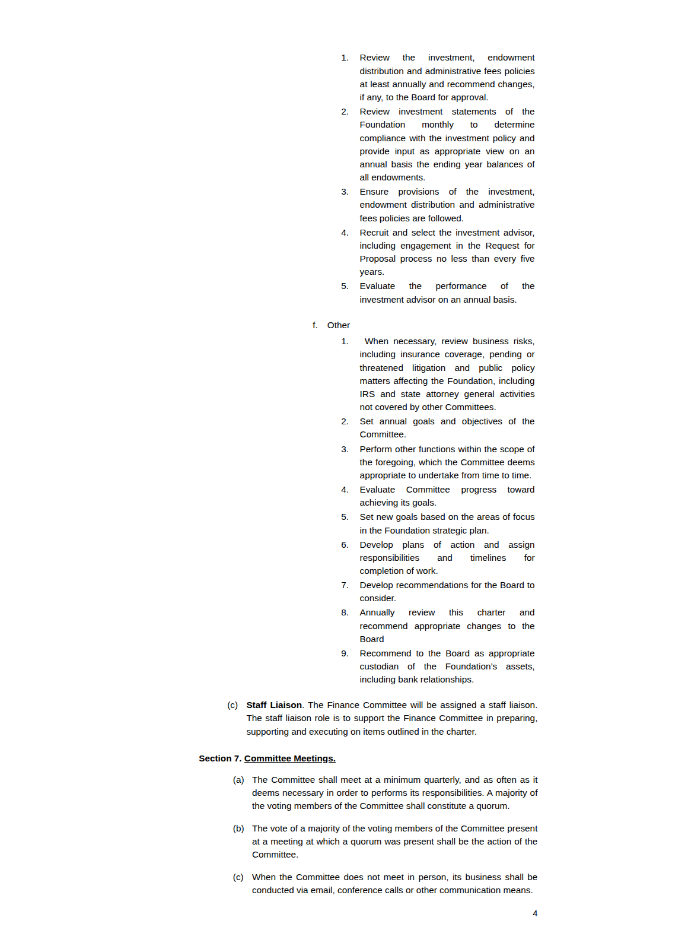1. Review the investment, endowment distribution and administrative fees policies at least annually and recommend changes, if any, to the Board for approval.
2. Review investment statements of the Foundation monthly to determine compliance with the investment policy and provide input as appropriate view on an annual basis the ending year balances of all endowments.
3. Ensure provisions of the investment, endowment distribution and administrative fees policies are followed.
4. Recruit and select the investment advisor, including engagement in the Request for Proposal process no less than every five years.
5. Evaluate the performance of the investment advisor on an annual basis.
f. Other
1. When necessary, review business risks, including insurance coverage, pending or threatened litigation and public policy matters affecting the Foundation, including IRS and state attorney general activities not covered by other Committees.
2. Set annual goals and objectives of the Committee.
3. Perform other functions within the scope of the foregoing, which the Committee deems appropriate to undertake from time to time.
4. Evaluate Committee progress toward achieving its goals.
5. Set new goals based on the areas of focus in the Foundation strategic plan.
6. Develop plans of action and assign responsibilities and timelines for completion of work.
7. Develop recommendations for the Board to consider.
8. Annually review this charter and recommend appropriate changes to the Board
9. Recommend to the Board as appropriate custodian of the Foundation’s assets, including bank relationships.
(c) Staff Liaison. The Finance Committee will be assigned a staff liaison. The staff liaison role is to support the Finance Committee in preparing, supporting and executing on items outlined in the charter.
Section 7. Committee Meetings.
(a) The Committee shall meet at a minimum quarterly, and as often as it deems necessary in order to performs its responsibilities. A majority of the voting members of the Committee shall constitute a quorum.
(b) The vote of a majority of the voting members of the Committee present at a meeting at which a quorum was present shall be the action of the Committee.
(c) When the Committee does not meet in person, its business shall be conducted via email, conference calls or other communication means.
4